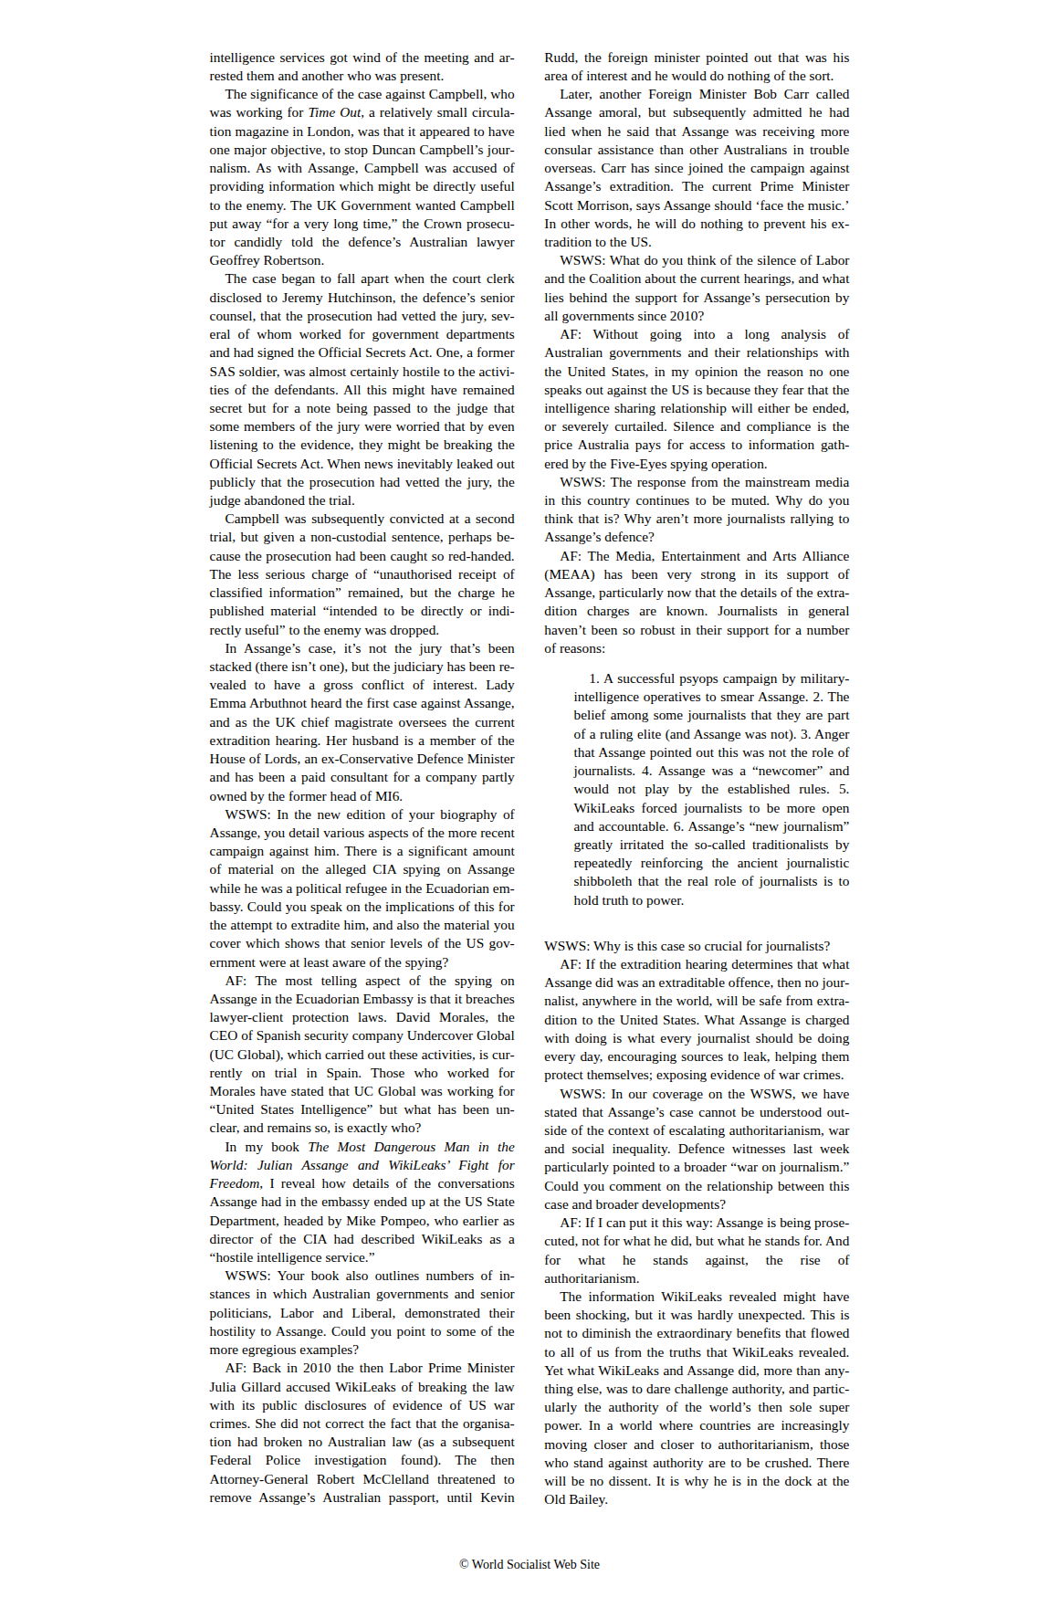intelligence services got wind of the meeting and arrested them and another who was present.
The significance of the case against Campbell, who was working for Time Out, a relatively small circulation magazine in London, was that it appeared to have one major objective, to stop Duncan Campbell’s journalism. As with Assange, Campbell was accused of providing information which might be directly useful to the enemy. The UK Government wanted Campbell put away “for a very long time,” the Crown prosecutor candidly told the defence’s Australian lawyer Geoffrey Robertson.
The case began to fall apart when the court clerk disclosed to Jeremy Hutchinson, the defence’s senior counsel, that the prosecution had vetted the jury, several of whom worked for government departments and had signed the Official Secrets Act. One, a former SAS soldier, was almost certainly hostile to the activities of the defendants. All this might have remained secret but for a note being passed to the judge that some members of the jury were worried that by even listening to the evidence, they might be breaking the Official Secrets Act. When news inevitably leaked out publicly that the prosecution had vetted the jury, the judge abandoned the trial.
Campbell was subsequently convicted at a second trial, but given a non-custodial sentence, perhaps because the prosecution had been caught so red-handed. The less serious charge of “unauthorised receipt of classified information” remained, but the charge he published material “intended to be directly or indirectly useful” to the enemy was dropped.
In Assange’s case, it’s not the jury that’s been stacked (there isn’t one), but the judiciary has been revealed to have a gross conflict of interest. Lady Emma Arbuthnot heard the first case against Assange, and as the UK chief magistrate oversees the current extradition hearing. Her husband is a member of the House of Lords, an ex-Conservative Defence Minister and has been a paid consultant for a company partly owned by the former head of MI6.
WSWS: In the new edition of your biography of Assange, you detail various aspects of the more recent campaign against him. There is a significant amount of material on the alleged CIA spying on Assange while he was a political refugee in the Ecuadorian embassy. Could you speak on the implications of this for the attempt to extradite him, and also the material you cover which shows that senior levels of the US government were at least aware of the spying?
AF: The most telling aspect of the spying on Assange in the Ecuadorian Embassy is that it breaches lawyer-client protection laws. David Morales, the CEO of Spanish security company Undercover Global (UC Global), which carried out these activities, is currently on trial in Spain. Those who worked for Morales have stated that UC Global was working for “United States Intelligence” but what has been unclear, and remains so, is exactly who?
In my book The Most Dangerous Man in the World: Julian Assange and WikiLeaks’ Fight for Freedom, I reveal how details of the conversations Assange had in the embassy ended up at the US State Department, headed by Mike Pompeo, who earlier as director of the CIA had described WikiLeaks as a “hostile intelligence service.”
WSWS: Your book also outlines numbers of instances in which Australian governments and senior politicians, Labor and Liberal, demonstrated their hostility to Assange. Could you point to some of the more egregious examples?
AF: Back in 2010 the then Labor Prime Minister Julia Gillard accused WikiLeaks of breaking the law with its public disclosures of evidence of US war crimes. She did not correct the fact that the organisation had broken no Australian law (as a subsequent Federal Police investigation found). The then Attorney-General Robert McClelland threatened to remove Assange’s Australian passport, until Kevin Rudd, the foreign minister pointed out that was his area of interest and he would do nothing of the sort.
Later, another Foreign Minister Bob Carr called Assange amoral, but subsequently admitted he had lied when he said that Assange was receiving more consular assistance than other Australians in trouble overseas. Carr has since joined the campaign against Assange’s extradition. The current Prime Minister Scott Morrison, says Assange should ‘face the music.’ In other words, he will do nothing to prevent his extradition to the US.
WSWS: What do you think of the silence of Labor and the Coalition about the current hearings, and what lies behind the support for Assange’s persecution by all governments since 2010?
AF: Without going into a long analysis of Australian governments and their relationships with the United States, in my opinion the reason no one speaks out against the US is because they fear that the intelligence sharing relationship will either be ended, or severely curtailed. Silence and compliance is the price Australia pays for access to information gathered by the Five-Eyes spying operation.
WSWS: The response from the mainstream media in this country continues to be muted. Why do you think that is? Why aren’t more journalists rallying to Assange’s defence?
AF: The Media, Entertainment and Arts Alliance (MEAA) has been very strong in its support of Assange, particularly now that the details of the extradition charges are known. Journalists in general haven’t been so robust in their support for a number of reasons:
1. A successful psyops campaign by military-intelligence operatives to smear Assange. 2. The belief among some journalists that they are part of a ruling elite (and Assange was not). 3. Anger that Assange pointed out this was not the role of journalists. 4. Assange was a “newcomer” and would not play by the established rules. 5. WikiLeaks forced journalists to be more open and accountable. 6. Assange’s “new journalism” greatly irritated the so-called traditionalists by repeatedly reinforcing the ancient journalistic shibboleth that the real role of journalists is to hold truth to power.
WSWS: Why is this case so crucial for journalists?
AF: If the extradition hearing determines that what Assange did was an extraditable offence, then no journalist, anywhere in the world, will be safe from extradition to the United States. What Assange is charged with doing is what every journalist should be doing every day, encouraging sources to leak, helping them protect themselves; exposing evidence of war crimes.
WSWS: In our coverage on the WSWS, we have stated that Assange’s case cannot be understood outside of the context of escalating authoritarianism, war and social inequality. Defence witnesses last week particularly pointed to a broader “war on journalism.” Could you comment on the relationship between this case and broader developments?
AF: If I can put it this way: Assange is being prosecuted, not for what he did, but what he stands for. And for what he stands against, the rise of authoritarianism.
The information WikiLeaks revealed might have been shocking, but it was hardly unexpected. This is not to diminish the extraordinary benefits that flowed to all of us from the truths that WikiLeaks revealed. Yet what WikiLeaks and Assange did, more than anything else, was to dare challenge authority, and particularly the authority of the world’s then sole super power. In a world where countries are increasingly moving closer and closer to authoritarianism, those who stand against authority are to be crushed. There will be no dissent. It is why he is in the dock at the Old Bailey.
© World Socialist Web Site